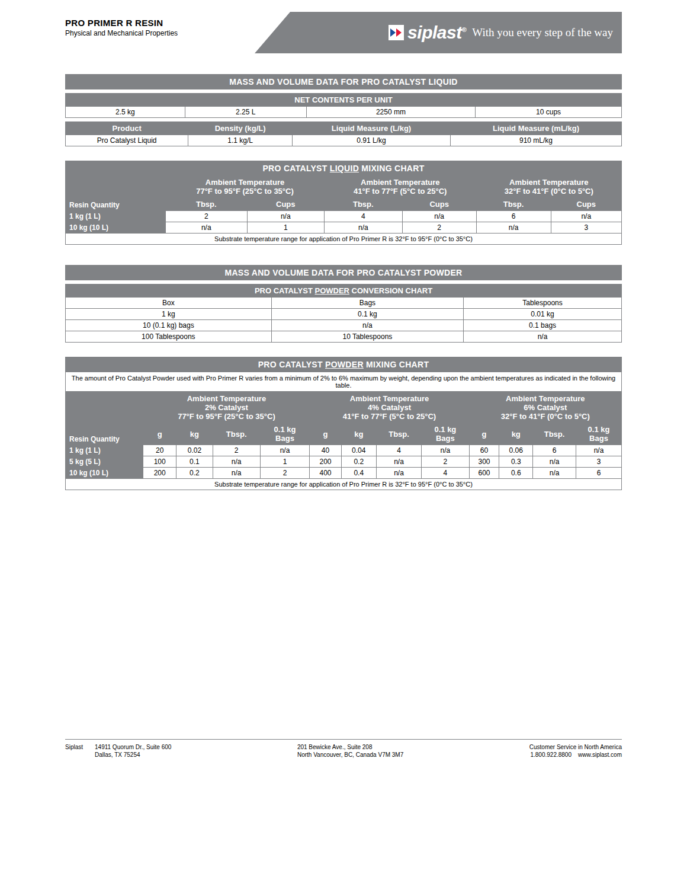PRO PRIMER R RESIN
Physical and Mechanical Properties
siplast® With you every step of the way
| MASS AND VOLUME DATA FOR PRO CATALYST LIQUID |
| NET CONTENTS PER UNIT |
| 2.5 kg | 2.25 L | 2250 mm | 10 cups |
| Product | Density (kg/L) | Liquid Measure (L/kg) | Liquid Measure (mL/kg) |
| Pro Catalyst Liquid | 1.1 kg/L | 0.91 L/kg | 910 mL/kg |
| PRO CATALYST LIQUID MIXING CHART |
| Resin Quantity | Ambient Temperature 77°F to 95°F (25°C to 35°C) | Ambient Temperature 41°F to 77°F (5°C to 25°C) | Ambient Temperature 32°F to 41°F (0°C to 5°C) |
| Tbsp. | Cups | Tbsp. | Cups | Tbsp. | Cups |
| 1 kg (1 L) | 2 | n/a | 4 | n/a | 6 | n/a |
| 10 kg (10 L) | n/a | 1 | n/a | 2 | n/a | 3 |
| Substrate temperature range for application of Pro Primer R is 32°F to 95°F (0°C to 35°C) |
| MASS AND VOLUME DATA FOR PRO CATALYST POWDER |
| PRO CATALYST POWDER CONVERSION CHART |
| Box | Bags | Tablespoons |
| 1 kg | 0.1 kg | 0.01 kg |
| 10 (0.1 kg) bags | n/a | 0.1 bags |
| 100 Tablespoons | 10 Tablespoons | n/a |
| PRO CATALYST POWDER MIXING CHART |
The amount of Pro Catalyst Powder used with Pro Primer R varies from a minimum of 2% to 6% maximum by weight, depending upon the ambient temperatures as indicated in the following table.
| Resin Quantity | Ambient Temperature 2% Catalyst 77°F to 95°F (25°C to 35°C) | Ambient Temperature 4% Catalyst 41°F to 77°F (5°C to 25°C) | Ambient Temperature 6% Catalyst 32°F to 41°F (0°C to 5°C) |
| g | kg | Tbsp. | 0.1 kg Bags | g | kg | Tbsp. | 0.1 kg Bags | g | kg | Tbsp. | 0.1 kg Bags |
| 1 kg (1 L) | 20 | 0.02 | 2 | n/a | 40 | 0.04 | 4 | n/a | 60 | 0.06 | 6 | n/a |
| 5 kg (5 L) | 100 | 0.1 | n/a | 1 | 200 | 0.2 | n/a | 2 | 300 | 0.3 | n/a | 3 |
| 10 kg (10 L) | 200 | 0.2 | n/a | 2 | 400 | 0.4 | n/a | 4 | 600 | 0.6 | n/a | 6 |
| Substrate temperature range for application of Pro Primer R is 32°F to 95°F (0°C to 35°C) |
Siplast
14911 Quorum Dr., Suite 600
Dallas, TX 75254
201 Bewicke Ave., Suite 208
North Vancouver, BC, Canada V7M 3M7
Customer Service in North America
1.800.922.8800 www.siplast.com